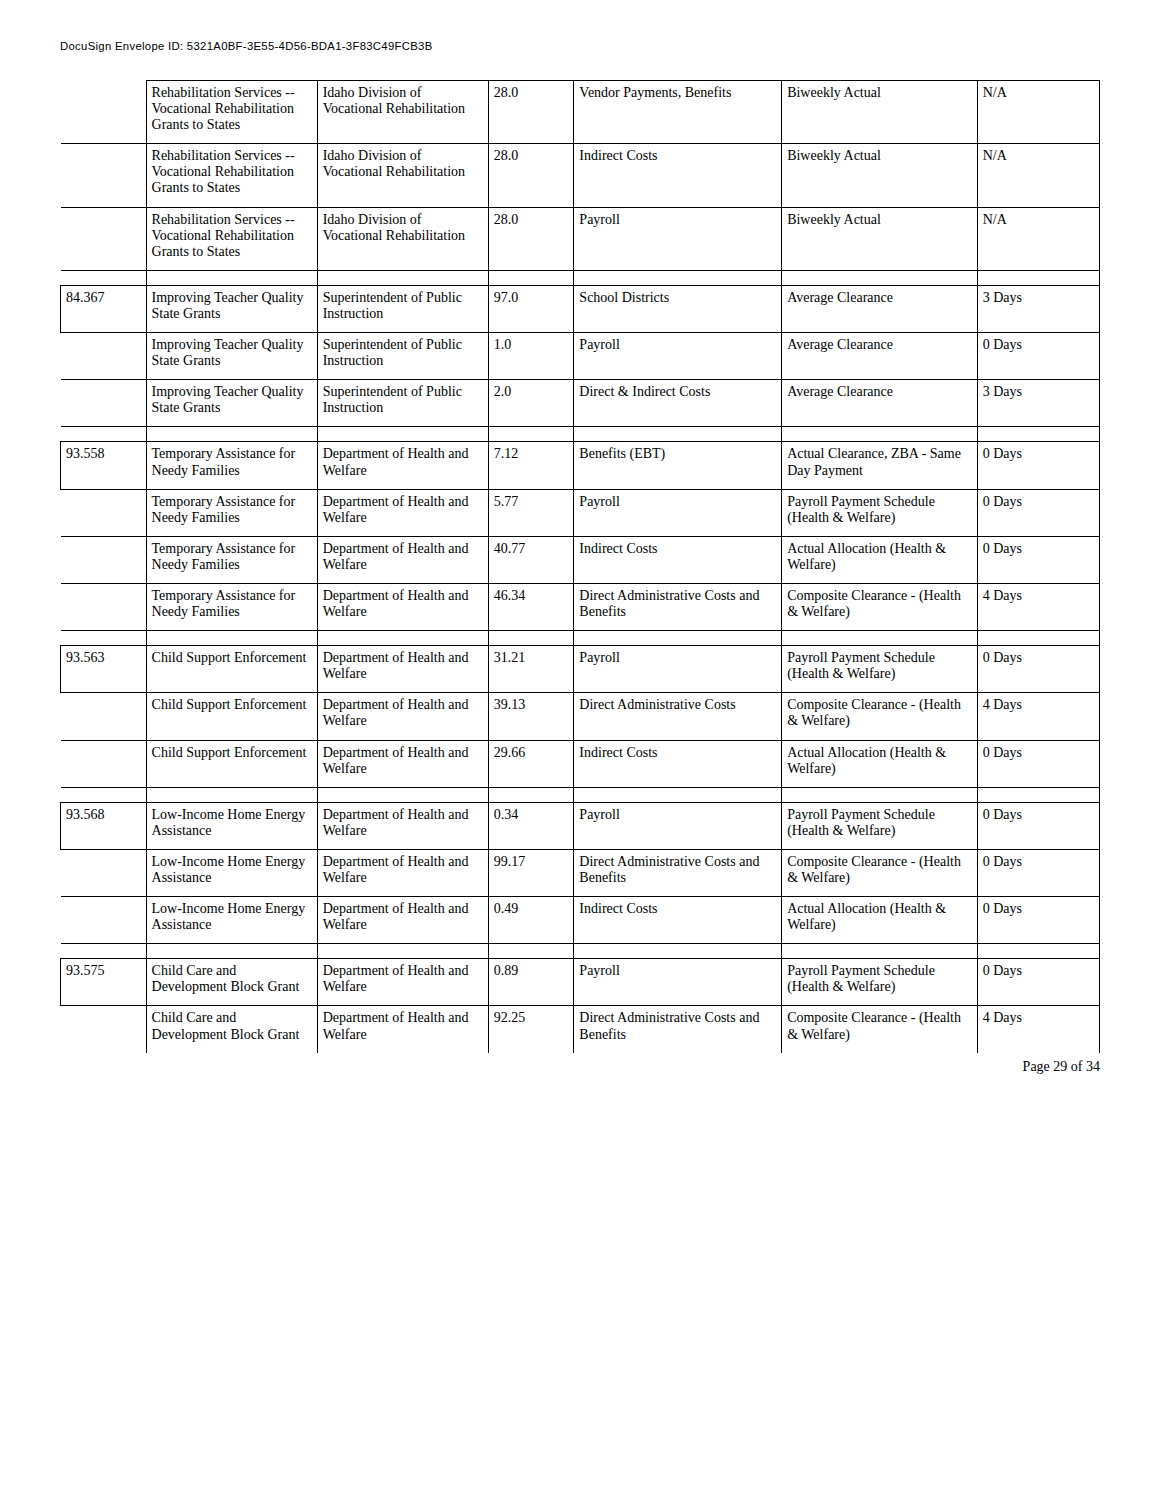DocuSign Envelope ID: 5321A0BF-3E55-4D56-BDA1-3F83C49FCB3B
| | Rehabilitation Services -- Vocational Rehabilitation Grants to States | Idaho Division of Vocational Rehabilitation | 28.0 | Vendor Payments, Benefits | Biweekly Actual | N/A |
| | Rehabilitation Services -- Vocational Rehabilitation Grants to States | Idaho Division of Vocational Rehabilitation | 28.0 | Indirect Costs | Biweekly Actual | N/A |
| | Rehabilitation Services -- Vocational Rehabilitation Grants to States | Idaho Division of Vocational Rehabilitation | 28.0 | Payroll | Biweekly Actual | N/A |
| 84.367 | Improving Teacher Quality State Grants | Superintendent of Public Instruction | 97.0 | School Districts | Average Clearance | 3 Days |
| | Improving Teacher Quality State Grants | Superintendent of Public Instruction | 1.0 | Payroll | Average Clearance | 0 Days |
| | Improving Teacher Quality State Grants | Superintendent of Public Instruction | 2.0 | Direct & Indirect Costs | Average Clearance | 3 Days |
| 93.558 | Temporary Assistance for Needy Families | Department of Health and Welfare | 7.12 | Benefits (EBT) | Actual Clearance, ZBA - Same Day Payment | 0 Days |
| | Temporary Assistance for Needy Families | Department of Health and Welfare | 5.77 | Payroll | Payroll Payment Schedule (Health & Welfare) | 0 Days |
| | Temporary Assistance for Needy Families | Department of Health and Welfare | 40.77 | Indirect Costs | Actual Allocation (Health & Welfare) | 0 Days |
| | Temporary Assistance for Needy Families | Department of Health and Welfare | 46.34 | Direct Administrative Costs and Benefits | Composite Clearance - (Health & Welfare) | 4 Days |
| 93.563 | Child Support Enforcement | Department of Health and Welfare | 31.21 | Payroll | Payroll Payment Schedule (Health & Welfare) | 0 Days |
| | Child Support Enforcement | Department of Health and Welfare | 39.13 | Direct Administrative Costs | Composite Clearance - (Health & Welfare) | 4 Days |
| | Child Support Enforcement | Department of Health and Welfare | 29.66 | Indirect Costs | Actual Allocation (Health & Welfare) | 0 Days |
| 93.568 | Low-Income Home Energy Assistance | Department of Health and Welfare | 0.34 | Payroll | Payroll Payment Schedule (Health & Welfare) | 0 Days |
| | Low-Income Home Energy Assistance | Department of Health and Welfare | 99.17 | Direct Administrative Costs and Benefits | Composite Clearance - (Health & Welfare) | 0 Days |
| | Low-Income Home Energy Assistance | Department of Health and Welfare | 0.49 | Indirect Costs | Actual Allocation (Health & Welfare) | 0 Days |
| 93.575 | Child Care and Development Block Grant | Department of Health and Welfare | 0.89 | Payroll | Payroll Payment Schedule (Health & Welfare) | 0 Days |
| | Child Care and Development Block Grant | Department of Health and Welfare | 92.25 | Direct Administrative Costs and Benefits | Composite Clearance - (Health & Welfare) | 4 Days |
Page 29 of 34